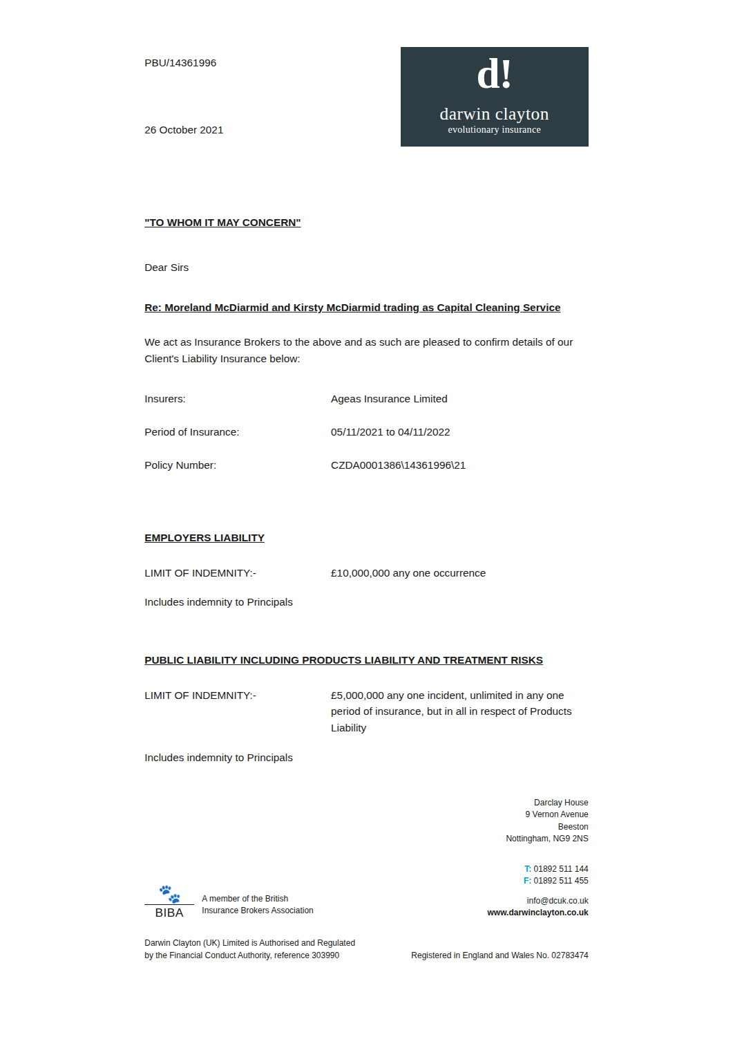PBU/14361996
26 October 2021
d!
darwin clayton
evolutionary insurance
"TO WHOM IT MAY CONCERN"
Dear Sirs
Re: Moreland McDiarmid and Kirsty McDiarmid trading as Capital Cleaning Service
We act as Insurance Brokers to the above and as such are pleased to confirm details of our Client's Liability Insurance below:
| Insurers: | Ageas Insurance Limited |
| Period of Insurance: | 05/11/2021 to 04/11/2022 |
| Policy Number: | CZDA0001386\14361996\21 |
EMPLOYERS LIABILITY
| LIMIT OF INDEMNITY:- | £10,000,000 any one occurrence |
Includes indemnity to Principals
PUBLIC LIABILITY INCLUDING PRODUCTS LIABILITY AND TREATMENT RISKS
| LIMIT OF INDEMNITY:- | £5,000,000 any one incident, unlimited in any one period of insurance, but in all in respect of Products Liability |
Includes indemnity to Principals
Darclay House
9 Vernon Avenue
Beeston
Nottingham, NG9 2NS
🐾
BIBA
A member of the British
Insurance Brokers Association
T: 01892 511 144
F: 01892 511 455
info@dcuk.co.uk
www.darwinclayton.co.uk
Darwin Clayton (UK) Limited is Authorised and Regulated
by the Financial Conduct Authority, reference 303990
Registered in England and Wales No. 02783474